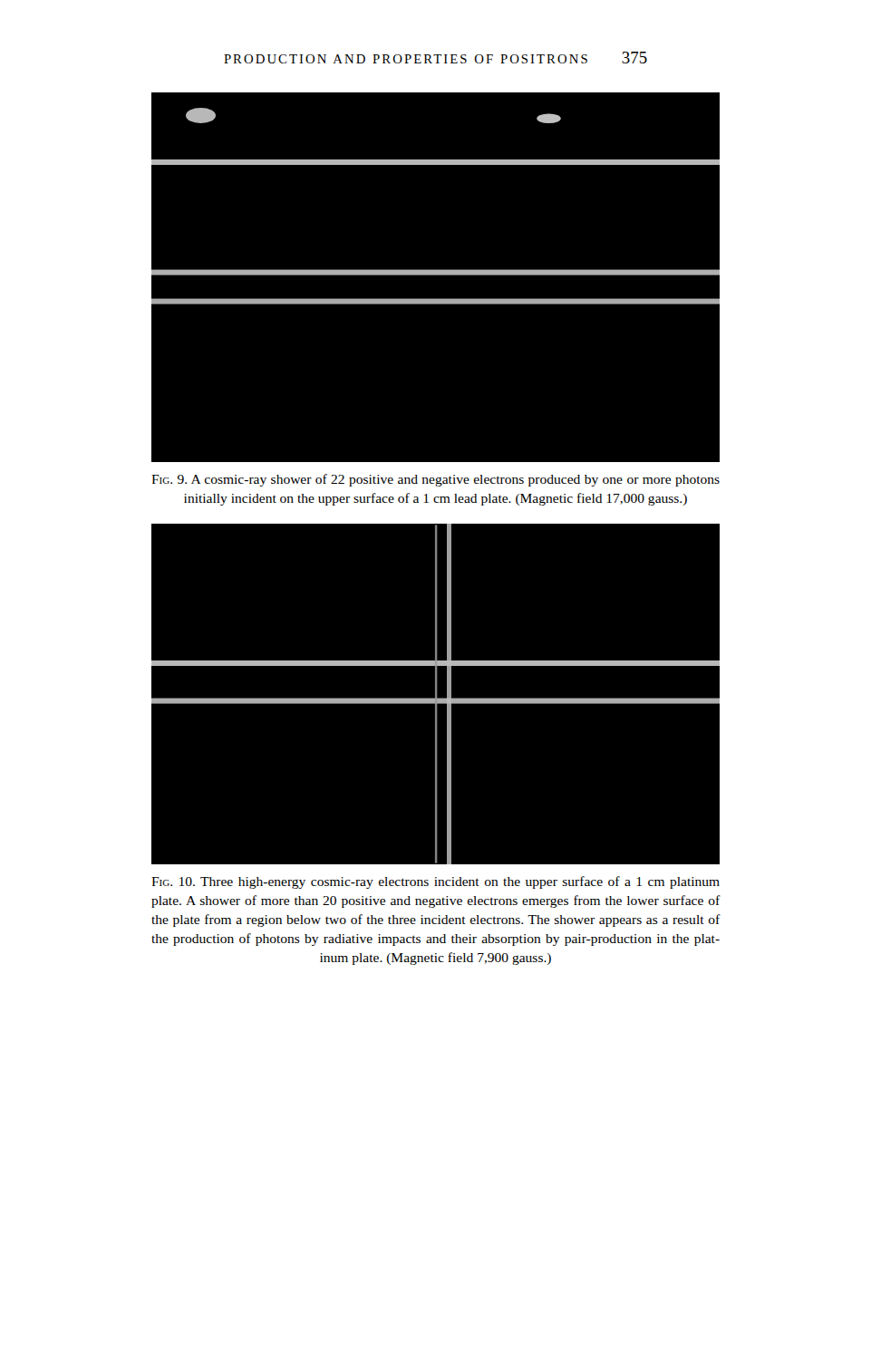Production and Properties of Positrons 375
Fig. 9. A cosmic-ray shower of 22 positive and negative electrons produced by one or more photons initially incident on the upper surface of a 1 cm lead plate. (Magnetic field 17,000 gauss.)
Fig. 10. Three high-energy cosmic-ray electrons incident on the upper surface of a 1 cm platinum plate. A shower of more than 20 positive and negative electrons emerges from the lower surface of the plate from a region below two of the three incident electrons. The shower appears as a result of the production of photons by radiative impacts and their absorption by pair-production in the platinum plate. (Magnetic field 7,900 gauss.)